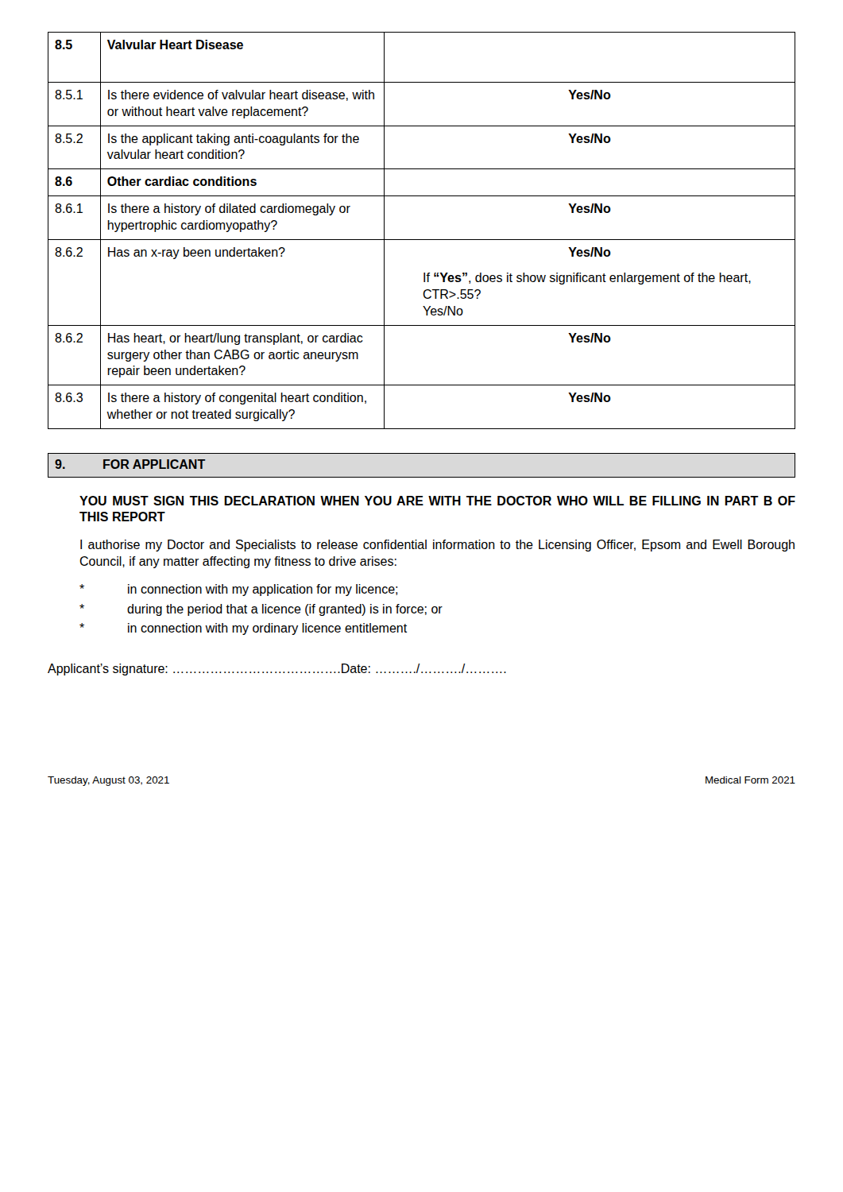| 8.5 | Valvular Heart Disease | |
| 8.5.1 | Is there evidence of valvular heart disease, with or without heart valve replacement? | Yes/No |
| 8.5.2 | Is the applicant taking anti-coagulants for the valvular heart condition? | Yes/No |
| 8.6 | Other cardiac conditions | |
| 8.6.1 | Is there a history of dilated cardiomegaly or hypertrophic cardiomyopathy? | Yes/No |
| 8.6.2 | Has an x-ray been undertaken? | Yes/No If “Yes” , does it show significant enlargement of the heart, CTR>.55? Yes/No |
| 8.6.2 | Has heart, or heart/lung transplant, or cardiac surgery other than CABG or aortic aneurysm repair been undertaken? | Yes/No |
| 8.6.3 | Is there a history of congenital heart condition, whether or not treated surgically? | Yes/No |
9. FOR APPLICANT
YOU MUST SIGN THIS DECLARATION WHEN YOU ARE WITH THE DOCTOR WHO WILL BE FILLING IN PART B OF THIS REPORT
I authorise my Doctor and Specialists to release confidential information to the Licensing Officer, Epsom and Ewell Borough Council, if any matter affecting my fitness to drive arises:
*in connection with my application for my licence;
*during the period that a licence (if granted) is in force; or
*in connection with my ordinary licence entitlement
Applicant’s signature: ………………………………….Date: ………./………./……….
Tuesday, August 03, 2021 Medical Form 2021